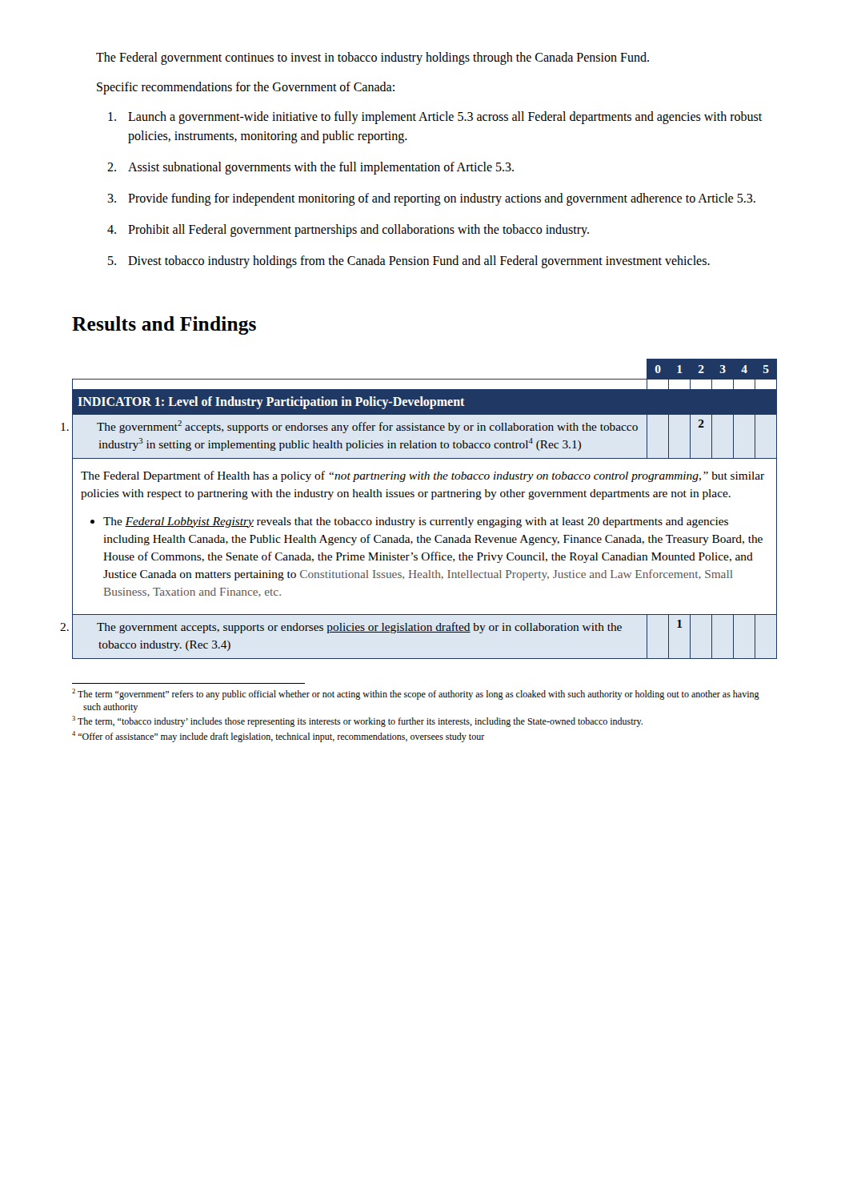The Federal government continues to invest in tobacco industry holdings through the Canada Pension Fund.
Specific recommendations for the Government of Canada:
Launch a government-wide initiative to fully implement Article 5.3 across all Federal departments and agencies with robust policies, instruments, monitoring and public reporting.
Assist subnational governments with the full implementation of Article 5.3.
Provide funding for independent monitoring of and reporting on industry actions and government adherence to Article 5.3.
Prohibit all Federal government partnerships and collaborations with the tobacco industry.
Divest tobacco industry holdings from the Canada Pension Fund and all Federal government investment vehicles.
Results and Findings
| | 0 | 1 | 2 | 3 | 4 | 5 |
| INDICATOR 1: Level of Industry Participation in Policy-Development |
| 1. The government 2 accepts, supports or endorses any offer for assistance by or in collaboration with the tobacco industry 3 in setting or implementing public health policies in relation to tobacco control 4 (Rec 3.1) | | | 2 | | | |
| The Federal Department of Health has a policy of “not partnering with the tobacco industry on tobacco control programming,” but similar policies with respect to partnering with the industry on health issues or partnering by other government departments are not in place. The Federal Lobbyist Registry reveals that the tobacco industry is currently engaging with at least 20 departments and agencies including Health Canada, the Public Health Agency of Canada, the Canada Revenue Agency, Finance Canada, the Treasury Board, the House of Commons, the Senate of Canada, the Prime Minister’s Office, the Privy Council, the Royal Canadian Mounted Police, and Justice Canada on matters pertaining to Constitutional Issues, Health, Intellectual Property, Justice and Law Enforcement, Small Business, Taxation and Finance, etc. |
| 2. The government accepts, supports or endorses policies or legislation drafted by or in collaboration with the tobacco industry. (Rec 3.4) | | 1 | | | | |
2 The term “government” refers to any public official whether or not acting within the scope of authority as long as cloaked with such authority or holding out to another as having such authority
3 The term, “tobacco industry’ includes those representing its interests or working to further its interests, including the State-owned tobacco industry.
4 “Offer of assistance” may include draft legislation, technical input, recommendations, oversees study tour